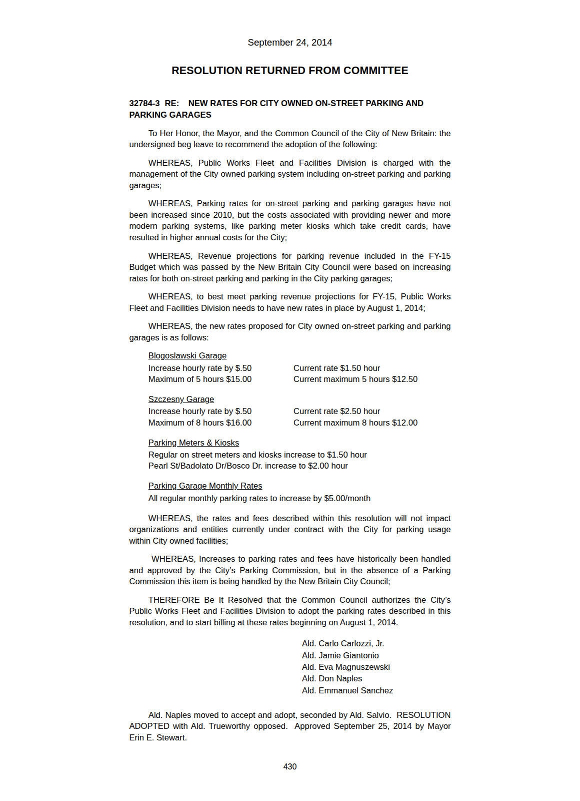September 24, 2014
RESOLUTION RETURNED FROM COMMITTEE
32784-3 RE: NEW RATES FOR CITY OWNED ON-STREET PARKING AND PARKING GARAGES
To Her Honor, the Mayor, and the Common Council of the City of New Britain: the undersigned beg leave to recommend the adoption of the following:
WHEREAS, Public Works Fleet and Facilities Division is charged with the management of the City owned parking system including on-street parking and parking garages;
WHEREAS, Parking rates for on-street parking and parking garages have not been increased since 2010, but the costs associated with providing newer and more modern parking systems, like parking meter kiosks which take credit cards, have resulted in higher annual costs for the City;
WHEREAS, Revenue projections for parking revenue included in the FY-15 Budget which was passed by the New Britain City Council were based on increasing rates for both on-street parking and parking in the City parking garages;
WHEREAS, to best meet parking revenue projections for FY-15, Public Works Fleet and Facilities Division needs to have new rates in place by August 1, 2014;
WHEREAS, the new rates proposed for City owned on-street parking and parking garages is as follows:
Blogoslawski Garage
Increase hourly rate by $.50
Current rate $1.50 hour
Maximum of 5 hours $15.00
Current maximum 5 hours $12.50
Szczesny Garage
Increase hourly rate by $.50
Current rate $2.50 hour
Maximum of 8 hours $16.00
Current maximum 8 hours $12.00
Parking Meters & Kiosks
Regular on street meters and kiosks increase to $1.50 hour
Pearl St/Badolato Dr/Bosco Dr. increase to $2.00 hour
Parking Garage Monthly Rates
All regular monthly parking rates to increase by $5.00/month
WHEREAS, the rates and fees described within this resolution will not impact organizations and entities currently under contract with the City for parking usage within City owned facilities;
WHEREAS, Increases to parking rates and fees have historically been handled and approved by the City’s Parking Commission, but in the absence of a Parking Commission this item is being handled by the New Britain City Council;
THEREFORE Be It Resolved that the Common Council authorizes the City’s Public Works Fleet and Facilities Division to adopt the parking rates described in this resolution, and to start billing at these rates beginning on August 1, 2014.
Ald. Carlo Carlozzi, Jr.
Ald. Jamie Giantonio
Ald. Eva Magnuszewski
Ald. Don Naples
Ald. Emmanuel Sanchez
Ald. Naples moved to accept and adopt, seconded by Ald. Salvio. RESOLUTION ADOPTED with Ald. Trueworthy opposed. Approved September 25, 2014 by Mayor Erin E. Stewart.
430